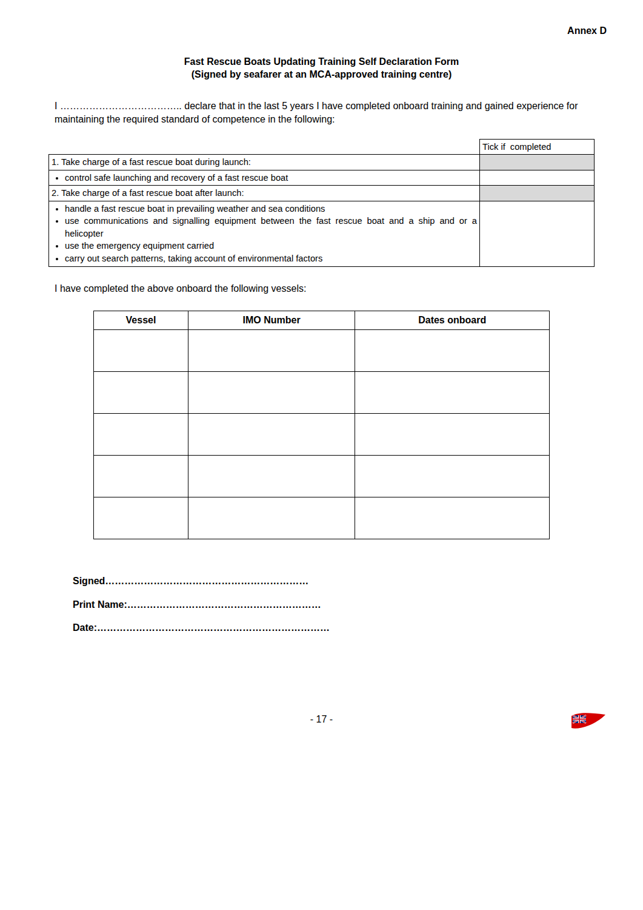Annex D
Fast Rescue Boats Updating Training Self Declaration Form (Signed by seafarer at an MCA-approved training centre)
I ……………………………….. declare that in the last 5 years I have completed onboard training and gained experience for maintaining the required standard of competence in the following:
| | Tick if completed |
| 1. Take charge of a fast rescue boat during launch: | |
| control safe launching and recovery of a fast rescue boat | |
| 2. Take charge of a fast rescue boat after launch: | |
| handle a fast rescue boat in prevailing weather and sea conditions use communications and signalling equipment between the fast rescue boat and a ship and or a helicopter use the emergency equipment carried carry out search patterns, taking account of environmental factors | |
I have completed the above onboard the following vessels:
| Vessel | IMO Number | Dates onboard |
| --- | --- | --- |
Signed………………………………………………………
Print Name:……………………………………………………
Date:………………………………………………………………
- 17 -